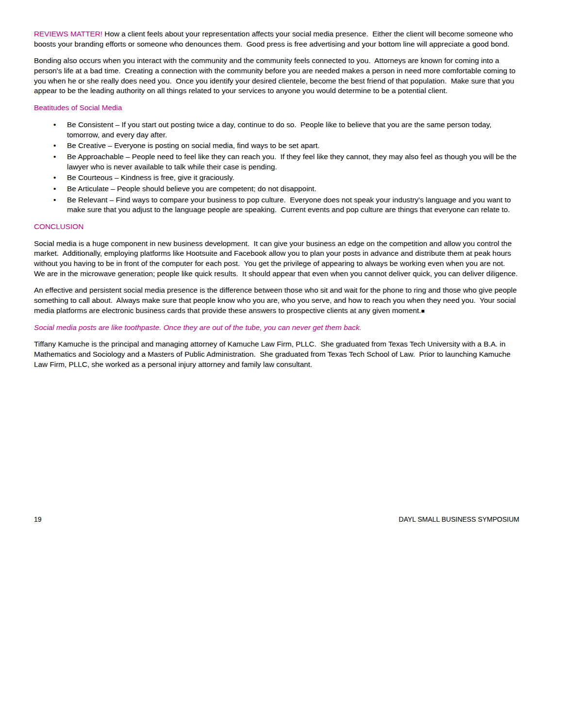REVIEWS MATTER! How a client feels about your representation affects your social media presence. Either the client will become someone who boosts your branding efforts or someone who denounces them. Good press is free advertising and your bottom line will appreciate a good bond.
Bonding also occurs when you interact with the community and the community feels connected to you. Attorneys are known for coming into a person's life at a bad time. Creating a connection with the community before you are needed makes a person in need more comfortable coming to you when he or she really does need you. Once you identify your desired clientele, become the best friend of that population. Make sure that you appear to be the leading authority on all things related to your services to anyone you would determine to be a potential client.
Beatitudes of Social Media
Be Consistent – If you start out posting twice a day, continue to do so. People like to believe that you are the same person today, tomorrow, and every day after.
Be Creative – Everyone is posting on social media, find ways to be set apart.
Be Approachable – People need to feel like they can reach you. If they feel like they cannot, they may also feel as though you will be the lawyer who is never available to talk while their case is pending.
Be Courteous – Kindness is free, give it graciously.
Be Articulate – People should believe you are competent; do not disappoint.
Be Relevant – Find ways to compare your business to pop culture. Everyone does not speak your industry's language and you want to make sure that you adjust to the language people are speaking. Current events and pop culture are things that everyone can relate to.
CONCLUSION
Social media is a huge component in new business development. It can give your business an edge on the competition and allow you control the market. Additionally, employing platforms like Hootsuite and Facebook allow you to plan your posts in advance and distribute them at peak hours without you having to be in front of the computer for each post. You get the privilege of appearing to always be working even when you are not. We are in the microwave generation; people like quick results. It should appear that even when you cannot deliver quick, you can deliver diligence.
An effective and persistent social media presence is the difference between those who sit and wait for the phone to ring and those who give people something to call about. Always make sure that people know who you are, who you serve, and how to reach you when they need you. Your social media platforms are electronic business cards that provide these answers to prospective clients at any given moment.■
Social media posts are like toothpaste. Once they are out of the tube, you can never get them back.
Tiffany Kamuche is the principal and managing attorney of Kamuche Law Firm, PLLC. She graduated from Texas Tech University with a B.A. in Mathematics and Sociology and a Masters of Public Administration. She graduated from Texas Tech School of Law. Prior to launching Kamuche Law Firm, PLLC, she worked as a personal injury attorney and family law consultant.
19
DAYL SMALL BUSINESS SYMPOSIUM